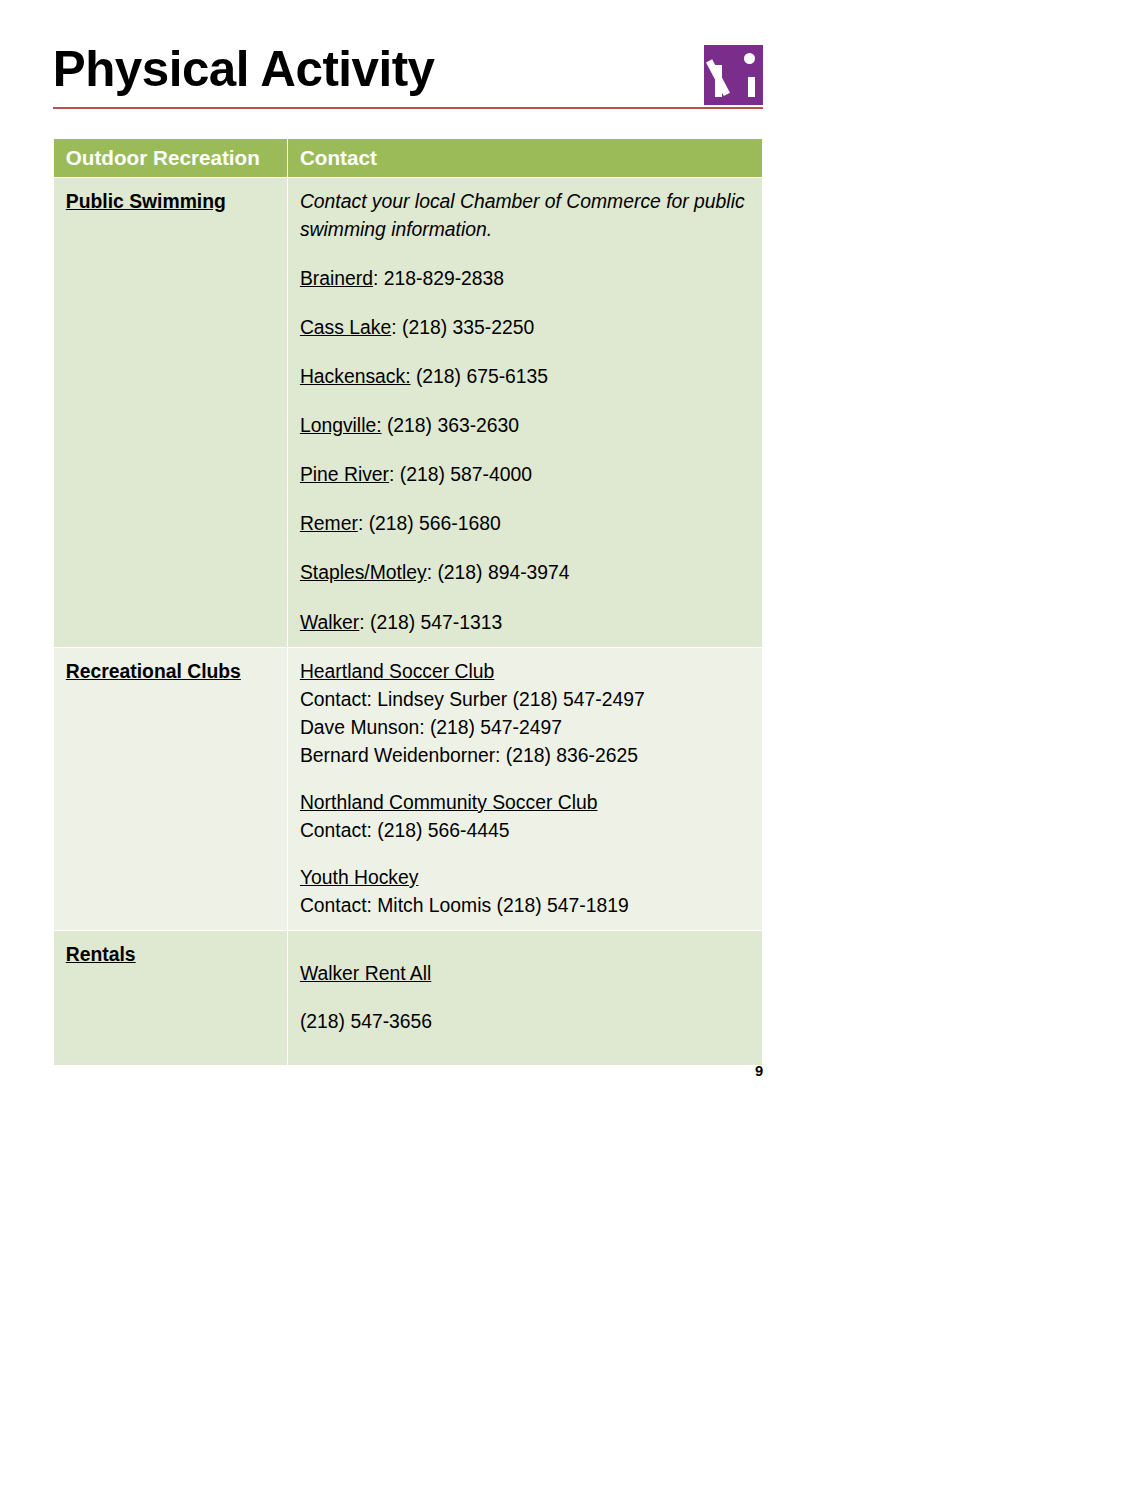Physical Activity
| Outdoor Recreation | Contact |
| --- | --- |
| Public Swimming | Contact your local Chamber of Commerce for public swimming information. Brainerd : 218-829-2838 Cass Lake : (218) 335-2250 Hackensack: (218) 675-6135 Longville: (218) 363-2630 Pine River : (218) 587-4000 Remer : (218) 566-1680 Staples/Motley : (218) 894-3974 Walker : (218) 547-1313 |
| Recreational Clubs | Heartland Soccer Club Contact: Lindsey Surber (218) 547-2497 Dave Munson: (218) 547-2497 Bernard Weidenborner: (218) 836-2625 Northland Community Soccer Club Contact: (218) 566-4445 Youth Hockey Contact: Mitch Loomis (218) 547-1819 |
| Rentals | Walker Rent All (218) 547-3656 |
9